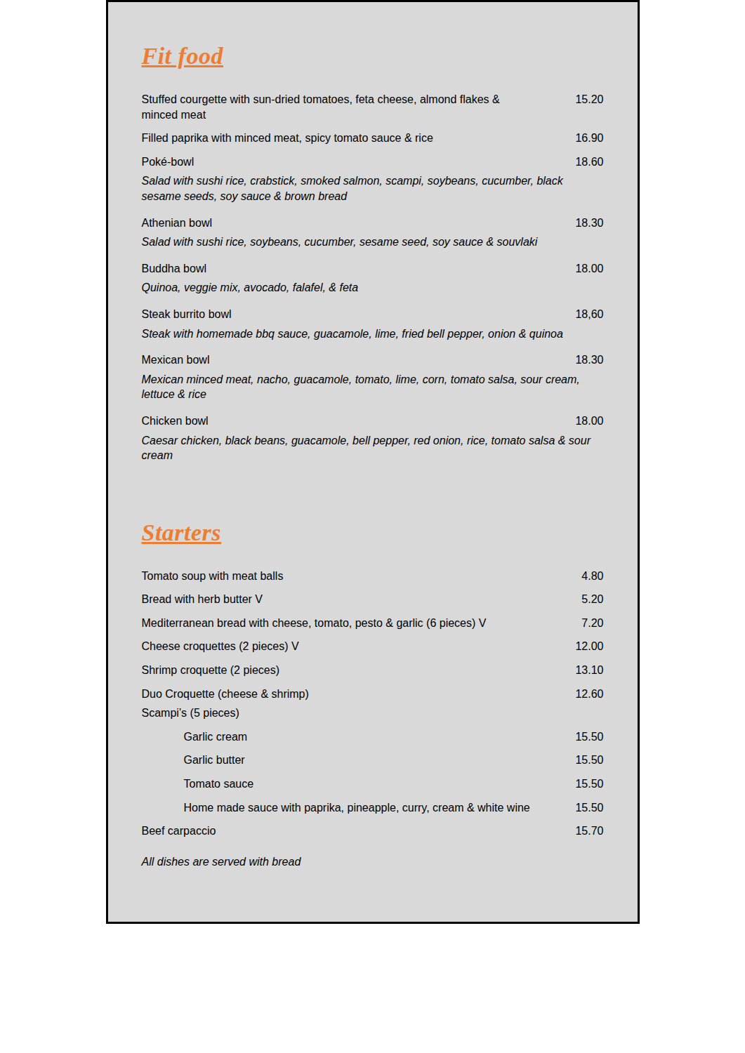Fit food
| Stuffed courgette with sun-dried tomatoes, feta cheese, almond flakes & minced meat | 15.20 |
| Filled paprika with minced meat, spicy tomato sauce & rice | 16.90 |
| Poké-bowl | 18.60 |
| Salad with sushi rice, crabstick, smoked salmon, scampi, soybeans, cucumber, black sesame seeds, soy sauce & brown bread |
| Athenian bowl | 18.30 |
| Salad with sushi rice, soybeans, cucumber, sesame seed, soy sauce & souvlaki |
| Buddha bowl | 18.00 |
| Quinoa, veggie mix, avocado, falafel, & feta |
| Steak burrito bowl | 18,60 |
| Steak with homemade bbq sauce, guacamole, lime, fried bell pepper, onion & quinoa |
| Mexican bowl | 18.30 |
| Mexican minced meat, nacho, guacamole, tomato, lime, corn, tomato salsa, sour cream, lettuce & rice |
| Chicken bowl | 18.00 |
| Caesar chicken, black beans, guacamole, bell pepper, red onion, rice, tomato salsa & sour cream |
Starters
| Tomato soup with meat balls | 4.80 |
| Bread with herb butter V | 5.20 |
| Mediterranean bread with cheese, tomato, pesto & garlic (6 pieces) V | 7.20 |
| Cheese croquettes (2 pieces) V | 12.00 |
| Shrimp croquette (2 pieces) | 13.10 |
| Duo Croquette (cheese & shrimp) | 12.60 |
| Scampi’s (5 pieces) | |
| Garlic cream | 15.50 |
| Garlic butter | 15.50 |
| Tomato sauce | 15.50 |
| Home made sauce with paprika, pineapple, curry, cream & white wine | 15.50 |
| Beef carpaccio | 15.70 |
All dishes are served with bread